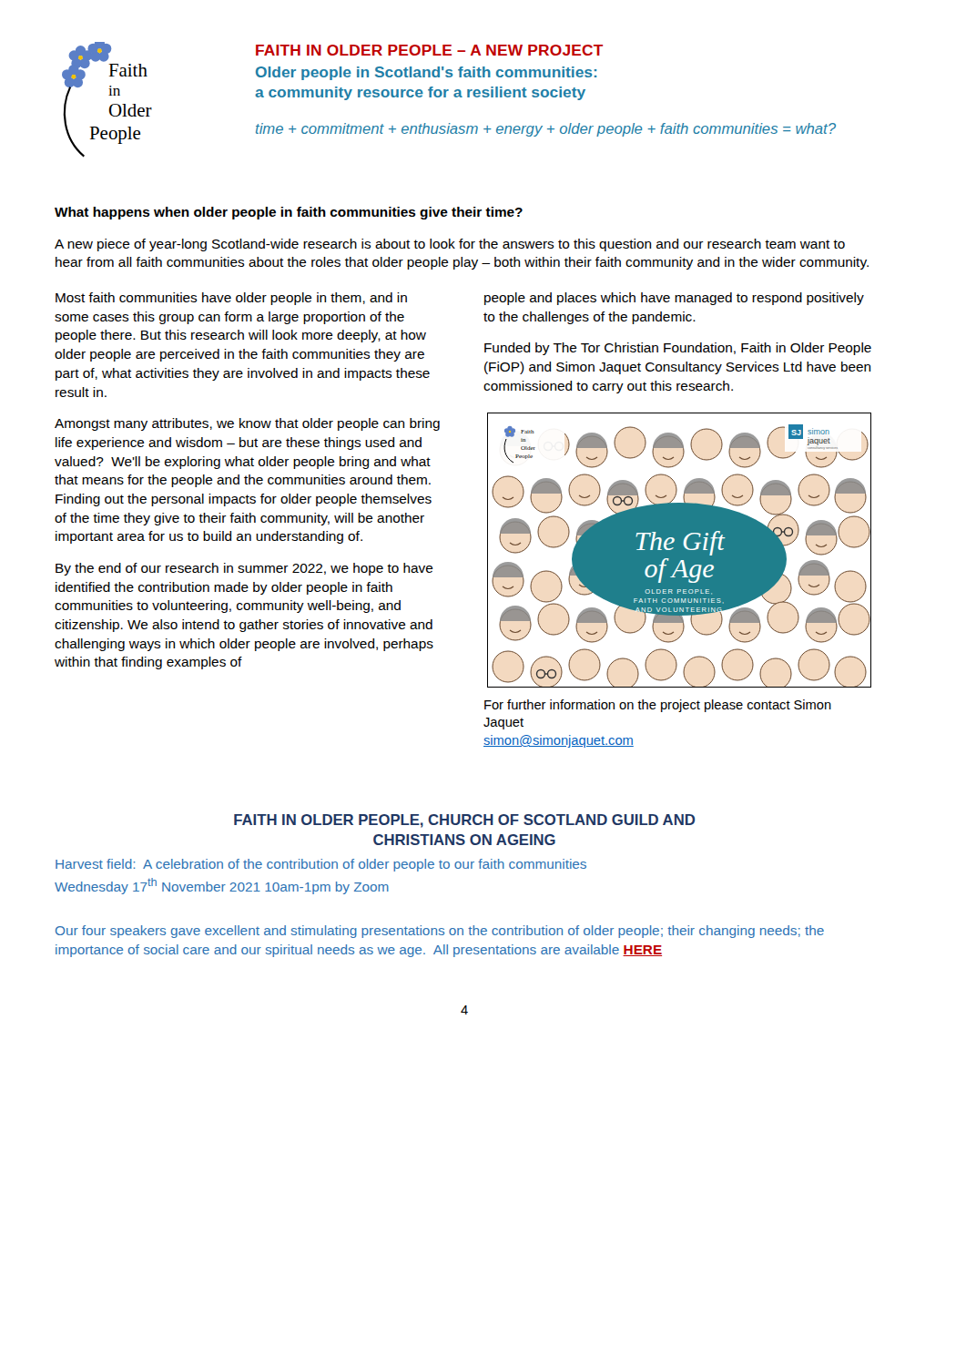Faith in Older People
FAITH IN OLDER PEOPLE – A NEW PROJECT
Older people in Scotland's faith communities:
a community resource for a resilient society
time + commitment + enthusiasm + energy + older people + faith communities = what?
What happens when older people in faith communities give their time?
A new piece of year-long Scotland-wide research is about to look for the answers to this question and our research team want to hear from all faith communities about the roles that older people play – both within their faith community and in the wider community.
Most faith communities have older people in them, and in some cases this group can form a large proportion of the people there. But this research will look more deeply, at how older people are perceived in the faith communities they are part of, what activities they are involved in and impacts these result in.
Amongst many attributes, we know that older people can bring life experience and wisdom – but are these things used and valued? We'll be exploring what older people bring and what that means for the people and the communities around them. Finding out the personal impacts for older people themselves of the time they give to their faith community, will be another important area for us to build an understanding of.
By the end of our research in summer 2022, we hope to have identified the contribution made by older people in faith communities to volunteering, community well-being, and citizenship. We also intend to gather stories of innovative and challenging ways in which older people are involved, perhaps within that finding examples of
people and places which have managed to respond positively to the challenges of the pandemic.
Funded by The Tor Christian Foundation, Faith in Older People (FiOP) and Simon Jaquet Consultancy Services Ltd have been commissioned to carry out this research.
Faith in Older People SJ simon jaquet consultancy services The Gift of Age OLDER PEOPLE, FAITH COMMUNITIES, AND VOLUNTEERING
For further information on the project please contact Simon Jaquet
simon@simonjaquet.com
FAITH IN OLDER PEOPLE, CHURCH OF SCOTLAND GUILD AND
CHRISTIANS ON AGEING
Harvest field: A celebration of the contribution of older people to our faith communities
Wednesday 17th November 2021 10am-1pm by Zoom
Our four speakers gave excellent and stimulating presentations on the contribution of older people; their changing needs; the importance of social care and our spiritual needs as we age. All presentations are available HERE
4